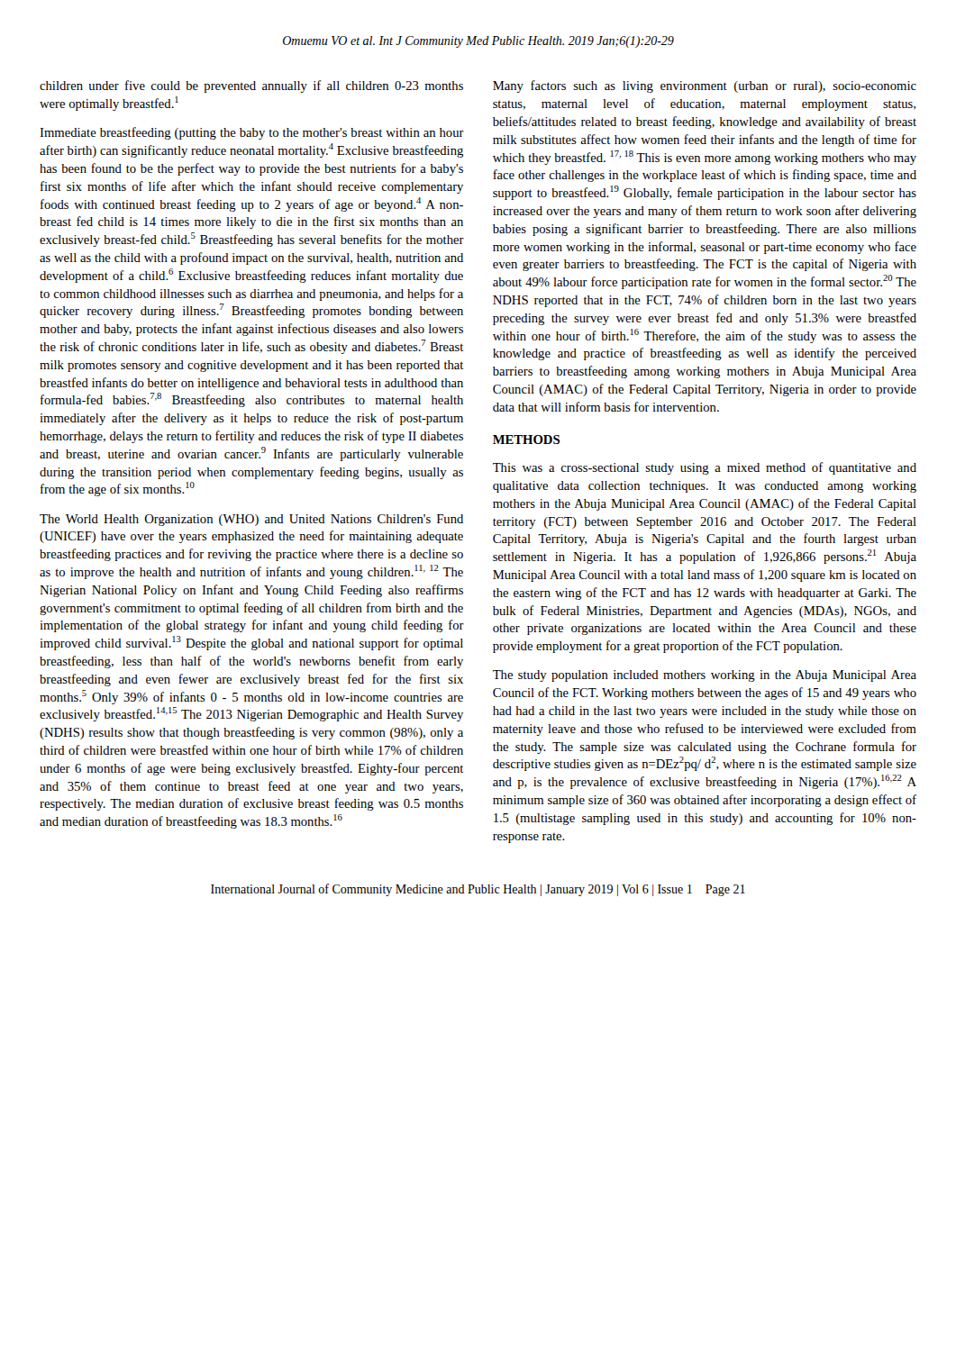Omuemu VO et al. Int J Community Med Public Health. 2019 Jan;6(1):20-29
children under five could be prevented annually if all children 0-23 months were optimally breastfed.1
Immediate breastfeeding (putting the baby to the mother's breast within an hour after birth) can significantly reduce neonatal mortality.4 Exclusive breastfeeding has been found to be the perfect way to provide the best nutrients for a baby's first six months of life after which the infant should receive complementary foods with continued breast feeding up to 2 years of age or beyond.4 A non-breast fed child is 14 times more likely to die in the first six months than an exclusively breast-fed child.5 Breastfeeding has several benefits for the mother as well as the child with a profound impact on the survival, health, nutrition and development of a child.6 Exclusive breastfeeding reduces infant mortality due to common childhood illnesses such as diarrhea and pneumonia, and helps for a quicker recovery during illness.7 Breastfeeding promotes bonding between mother and baby, protects the infant against infectious diseases and also lowers the risk of chronic conditions later in life, such as obesity and diabetes.7 Breast milk promotes sensory and cognitive development and it has been reported that breastfed infants do better on intelligence and behavioral tests in adulthood than formula-fed babies.7,8 Breastfeeding also contributes to maternal health immediately after the delivery as it helps to reduce the risk of post-partum hemorrhage, delays the return to fertility and reduces the risk of type II diabetes and breast, uterine and ovarian cancer.9 Infants are particularly vulnerable during the transition period when complementary feeding begins, usually as from the age of six months.10
The World Health Organization (WHO) and United Nations Children's Fund (UNICEF) have over the years emphasized the need for maintaining adequate breastfeeding practices and for reviving the practice where there is a decline so as to improve the health and nutrition of infants and young children.11, 12 The Nigerian National Policy on Infant and Young Child Feeding also reaffirms government's commitment to optimal feeding of all children from birth and the implementation of the global strategy for infant and young child feeding for improved child survival.13 Despite the global and national support for optimal breastfeeding, less than half of the world's newborns benefit from early breastfeeding and even fewer are exclusively breast fed for the first six months.5 Only 39% of infants 0 - 5 months old in low-income countries are exclusively breastfed.14,15 The 2013 Nigerian Demographic and Health Survey (NDHS) results show that though breastfeeding is very common (98%), only a third of children were breastfed within one hour of birth while 17% of children under 6 months of age were being exclusively breastfed. Eighty-four percent and 35% of them continue to breast feed at one year and two years, respectively. The median duration of exclusive breast feeding was 0.5 months and median duration of breastfeeding was 18.3 months.16
Many factors such as living environment (urban or rural), socio-economic status, maternal level of education, maternal employment status, beliefs/attitudes related to breast feeding, knowledge and availability of breast milk substitutes affect how women feed their infants and the length of time for which they breastfed. 17, 18 This is even more among working mothers who may face other challenges in the workplace least of which is finding space, time and support to breastfeed.19 Globally, female participation in the labour sector has increased over the years and many of them return to work soon after delivering babies posing a significant barrier to breastfeeding. There are also millions more women working in the informal, seasonal or part-time economy who face even greater barriers to breastfeeding. The FCT is the capital of Nigeria with about 49% labour force participation rate for women in the formal sector.20 The NDHS reported that in the FCT, 74% of children born in the last two years preceding the survey were ever breast fed and only 51.3% were breastfed within one hour of birth.16 Therefore, the aim of the study was to assess the knowledge and practice of breastfeeding as well as identify the perceived barriers to breastfeeding among working mothers in Abuja Municipal Area Council (AMAC) of the Federal Capital Territory, Nigeria in order to provide data that will inform basis for intervention.
METHODS
This was a cross-sectional study using a mixed method of quantitative and qualitative data collection techniques. It was conducted among working mothers in the Abuja Municipal Area Council (AMAC) of the Federal Capital territory (FCT) between September 2016 and October 2017. The Federal Capital Territory, Abuja is Nigeria's Capital and the fourth largest urban settlement in Nigeria. It has a population of 1,926,866 persons.21 Abuja Municipal Area Council with a total land mass of 1,200 square km is located on the eastern wing of the FCT and has 12 wards with headquarter at Garki. The bulk of Federal Ministries, Department and Agencies (MDAs), NGOs, and other private organizations are located within the Area Council and these provide employment for a great proportion of the FCT population.
The study population included mothers working in the Abuja Municipal Area Council of the FCT. Working mothers between the ages of 15 and 49 years who had had a child in the last two years were included in the study while those on maternity leave and those who refused to be interviewed were excluded from the study. The sample size was calculated using the Cochrane formula for descriptive studies given as n=DEz2pq/ d2, where n is the estimated sample size and p, is the prevalence of exclusive breastfeeding in Nigeria (17%).16,22 A minimum sample size of 360 was obtained after incorporating a design effect of 1.5 (multistage sampling used in this study) and accounting for 10% non-response rate.
International Journal of Community Medicine and Public Health | January 2019 | Vol 6 | Issue 1 Page 21